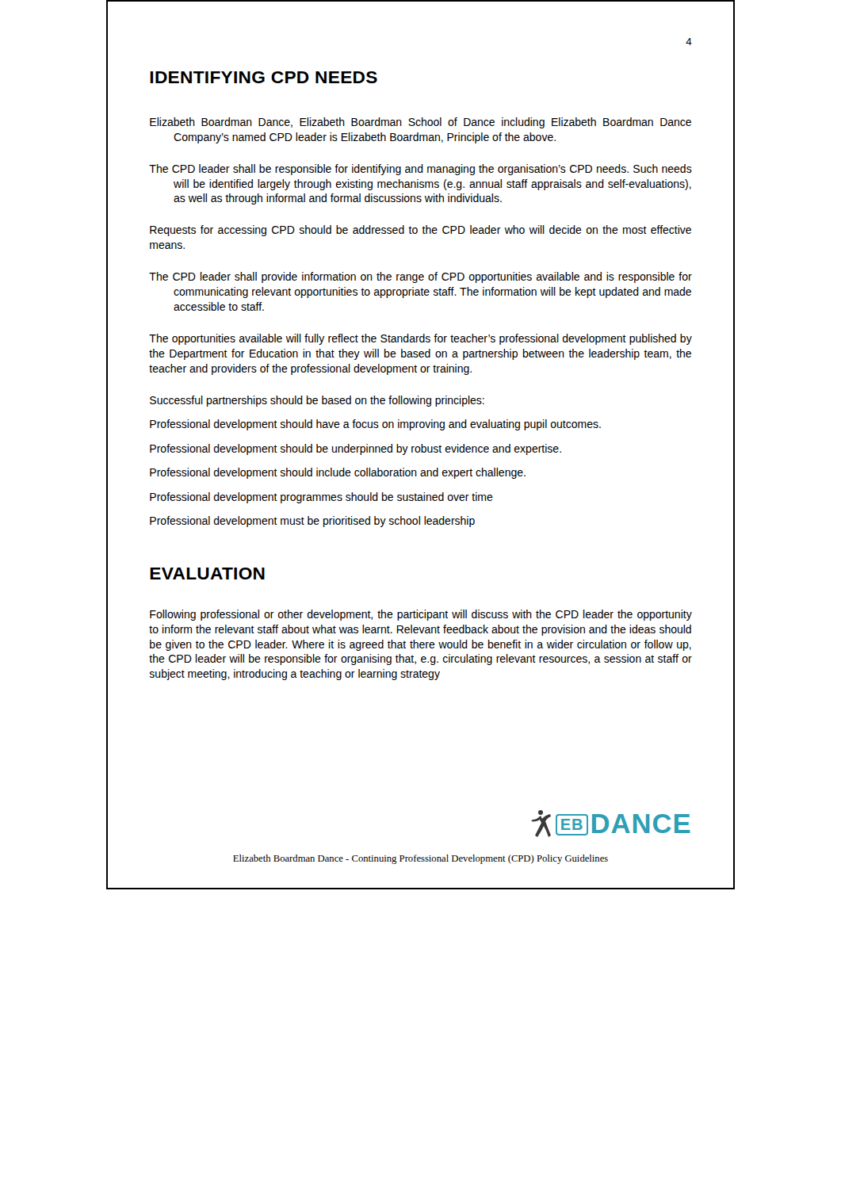4
IDENTIFYING CPD NEEDS
Elizabeth Boardman Dance, Elizabeth Boardman School of Dance including Elizabeth Boardman Dance Company’s named CPD leader is Elizabeth Boardman, Principle of the above.
The CPD leader shall be responsible for identifying and managing the organisation’s CPD needs. Such needs will be identified largely through existing mechanisms (e.g. annual staff appraisals and self-evaluations), as well as through informal and formal discussions with individuals.
Requests for accessing CPD should be addressed to the CPD leader who will decide on the most effective means.
The CPD leader shall provide information on the range of CPD opportunities available and is responsible for communicating relevant opportunities to appropriate staff. The information will be kept updated and made accessible to staff.
The opportunities available will fully reflect the Standards for teacher’s professional development published by the Department for Education in that they will be based on a partnership between the leadership team, the teacher and providers of the professional development or training.
Successful partnerships should be based on the following principles:
Professional development should have a focus on improving and evaluating pupil outcomes.
Professional development should be underpinned by robust evidence and expertise.
Professional development should include collaboration and expert challenge.
Professional development programmes should be sustained over time
Professional development must be prioritised by school leadership
EVALUATION
Following professional or other development, the participant will discuss with the CPD leader the opportunity to inform the relevant staff about what was learnt. Relevant feedback about the provision and the ideas should be given to the CPD leader. Where it is agreed that there would be benefit in a wider circulation or follow up, the CPD leader will be responsible for organising that, e.g. circulating relevant resources, a session at staff or subject meeting, introducing a teaching or learning strategy
EB DANCE
Elizabeth Boardman Dance - Continuing Professional Development (CPD) Policy Guidelines